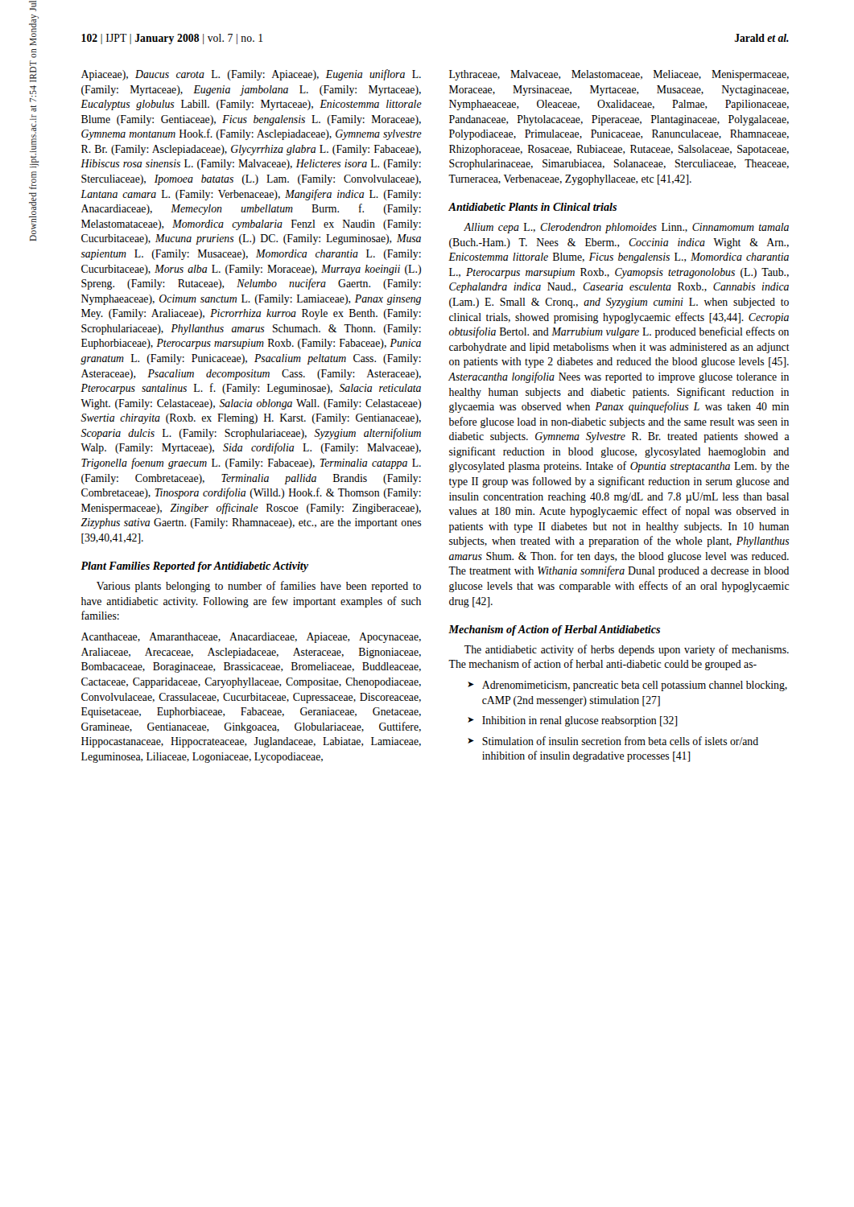Downloaded from ijpt.iums.ac.ir at 7:54 IRDT on Monday July 4th 2022
102 | IJPT | January 2008 | vol. 7 | no. 1
Jarald et al.
Apiaceae), Daucus carota L. (Family: Apiaceae), Eugenia uniflora L. (Family: Myrtaceae), Eugenia jambolana L. (Family: Myrtaceae), Eucalyptus globulus Labill. (Family: Myrtaceae), Enicostemma littorale Blume (Family: Gentiaceae), Ficus bengalensis L. (Family: Moraceae), Gymnema montanum Hook.f. (Family: Asclepiadaceae), Gymnema sylvestre R. Br. (Family: Asclepiadaceae), Glycyrrhiza glabra L. (Family: Fabaceae), Hibiscus rosa sinensis L. (Family: Malvaceae), Helicteres isora L. (Family: Sterculiaceae), Ipomoea batatas (L.) Lam. (Family: Convolvulaceae), Lantana camara L. (Family: Verbenaceae), Mangifera indica L. (Family: Anacardiaceae), Memecylon umbellatum Burm. f. (Family: Melastomataceae), Momordica cymbalaria Fenzl ex Naudin (Family: Cucurbitaceae), Mucuna pruriens (L.) DC. (Family: Leguminosae), Musa sapientum L. (Family: Musaceae), Momordica charantia L. (Family: Cucurbitaceae), Morus alba L. (Family: Moraceae), Murraya koeingii (L.) Spreng. (Family: Rutaceae), Nelumbo nucifera Gaertn. (Family: Nymphaeaceae), Ocimum sanctum L. (Family: Lamiaceae), Panax ginseng Mey. (Family: Araliaceae), Picrorrhiza kurroa Royle ex Benth. (Family: Scrophulariaceae), Phyllanthus amarus Schumach. & Thonn. (Family: Euphorbiaceae), Pterocarpus marsupium Roxb. (Family: Fabaceae), Punica granatum L. (Family: Punicaceae), Psacalium peltatum Cass. (Family: Asteraceae), Psacalium decompositum Cass. (Family: Asteraceae), Pterocarpus santalinus L. f. (Family: Leguminosae), Salacia reticulata Wight. (Family: Celastaceae), Salacia oblonga Wall. (Family: Celastaceae) Swertia chirayita (Roxb. ex Fleming) H. Karst. (Family: Gentianaceae), Scoparia dulcis L. (Family: Scrophulariaceae), Syzygium alternifolium Walp. (Family: Myrtaceae), Sida cordifolia L. (Family: Malvaceae), Trigonella foenum graecum L. (Family: Fabaceae), Terminalia catappa L. (Family: Combretaceae), Terminalia pallida Brandis (Family: Combretaceae), Tinospora cordifolia (Willd.) Hook.f. & Thomson (Family: Menispermaceae), Zingiber officinale Roscoe (Family: Zingiberaceae), Zizyphus sativa Gaertn. (Family: Rhamnaceae), etc., are the important ones [39,40,41,42].
Plant Families Reported for Antidiabetic Activity
Various plants belonging to number of families have been reported to have antidiabetic activity. Following are few important examples of such families:
Acanthaceae, Amaranthaceae, Anacardiaceae, Apiaceae, Apocynaceae, Araliaceae, Arecaceae, Asclepiadaceae, Asteraceae, Bignoniaceae, Bombacaceae, Boraginaceae, Brassicaceae, Bromeliaceae, Buddleaceae, Cactaceae, Capparidaceae, Caryophyllaceae, Compositae, Chenopodiaceae, Convolvulaceae, Crassulaceae, Cucurbitaceae, Cupressaceae, Discoreaceae, Equisetaceae, Euphorbiaceae, Fabaceae, Geraniaceae, Gnetaceae, Gramineae, Gentianaceae, Ginkgoacea, Globulariaceae, Guttifere, Hippocastanaceae, Hippocrateaceae, Juglandaceae, Labiatae, Lamiaceae, Leguminosea, Liliaceae, Logoniaceae, Lycopodiaceae,
Lythraceae, Malvaceae, Melastomaceae, Meliaceae, Menispermaceae, Moraceae, Myrsinaceae, Myrtaceae, Musaceae, Nyctaginaceae, Nymphaeaceae, Oleaceae, Oxalidaceae, Palmae, Papilionaceae, Pandanaceae, Phytolacaceae, Piperaceae, Plantaginaceae, Polygalaceae, Polypodiaceae, Primulaceae, Punicaceae, Ranunculaceae, Rhamnaceae, Rhizophoraceae, Rosaceae, Rubiaceae, Rutaceae, Salsolaceae, Sapotaceae, Scrophularinaceae, Simarubiacea, Solanaceae, Sterculiaceae, Theaceae, Turneracea, Verbenaceae, Zygophyllaceae, etc [41,42].
Antidiabetic Plants in Clinical trials
Allium cepa L., Clerodendron phlomoides Linn., Cinnamomum tamala (Buch.-Ham.) T. Nees & Eberm., Coccinia indica Wight & Arn., Enicostemma littorale Blume, Ficus bengalensis L., Momordica charantia L., Pterocarpus marsupium Roxb., Cyamopsis tetragonolobus (L.) Taub., Cephalandra indica Naud., Casearia esculenta Roxb., Cannabis indica (Lam.) E. Small & Cronq., and Syzygium cumini L. when subjected to clinical trials, showed promising hypoglycaemic effects [43,44]. Cecropia obtusifolia Bertol. and Marrubium vulgare L. produced beneficial effects on carbohydrate and lipid metabolisms when it was administered as an adjunct on patients with type 2 diabetes and reduced the blood glucose levels [45]. Asteracantha longifolia Nees was reported to improve glucose tolerance in healthy human subjects and diabetic patients. Significant reduction in glycaemia was observed when Panax quinquefolius L was taken 40 min before glucose load in non-diabetic subjects and the same result was seen in diabetic subjects. Gymnema Sylvestre R. Br. treated patients showed a significant reduction in blood glucose, glycosylated haemoglobin and glycosylated plasma proteins. Intake of Opuntia streptacantha Lem. by the type II group was followed by a significant reduction in serum glucose and insulin concentration reaching 40.8 mg/dL and 7.8 µU/mL less than basal values at 180 min. Acute hypoglycaemic effect of nopal was observed in patients with type II diabetes but not in healthy subjects. In 10 human subjects, when treated with a preparation of the whole plant, Phyllanthus amarus Shum. & Thon. for ten days, the blood glucose level was reduced. The treatment with Withania somnifera Dunal produced a decrease in blood glucose levels that was comparable with effects of an oral hypoglycaemic drug [42].
Mechanism of Action of Herbal Antidiabetics
The antidiabetic activity of herbs depends upon variety of mechanisms. The mechanism of action of herbal anti-diabetic could be grouped as-
Adrenomimeticism, pancreatic beta cell potassium channel blocking, cAMP (2nd messenger) stimulation [27]
Inhibition in renal glucose reabsorption [32]
Stimulation of insulin secretion from beta cells of islets or/and inhibition of insulin degradative processes [41]